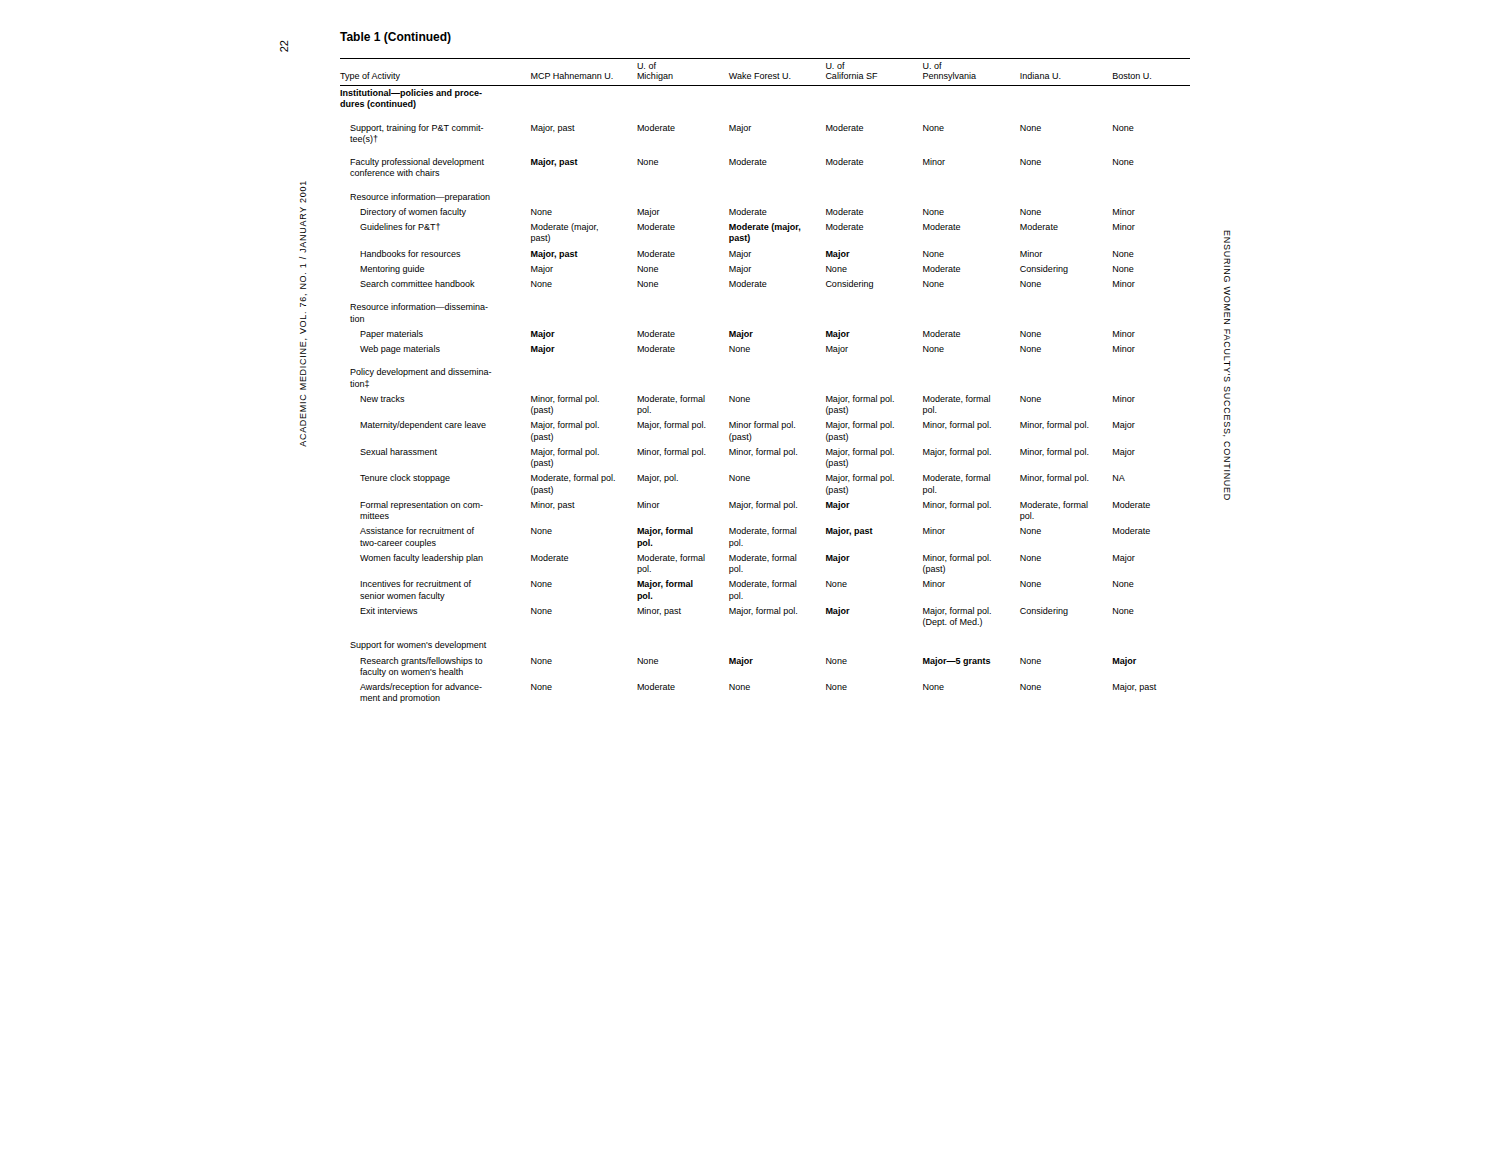22
ACADEMIC MEDICINE, VOL. 76, NO. 1 / JANUARY 2001
ENSURING WOMEN FACULTY'S SUCCESS, CONTINUED
Table 1 (Continued)
| Type of Activity | MCP Hahnemann U. | U. of Michigan | Wake Forest U. | U. of California SF | U. of Pennsylvania | Indiana U. | Boston U. |
| --- | --- | --- | --- | --- | --- | --- | --- |
| Institutional—policies and proce- dures (continued) | | | | | | | |
| Support, training for P&T commit- tee(s)† | Major, past | Moderate | Major | Moderate | None | None | None |
| Faculty professional development conference with chairs | Major, past | None | Moderate | Moderate | Minor | None | None |
| Resource information—preparation | | | | | | | |
| Directory of women faculty | None | Major | Moderate | Moderate | None | None | Minor |
| Guidelines for P&T† | Moderate (major, past) | Moderate | Moderate (major, past) | Moderate | Moderate | Moderate | Minor |
| Handbooks for resources | Major, past | Moderate | Major | Major | None | Minor | None |
| Mentoring guide | Major | None | Major | None | Moderate | Considering | None |
| Search committee handbook | None | None | Moderate | Considering | None | None | Minor |
| Resource information—dissemina- tion | | | | | | | |
| Paper materials | Major | Moderate | Major | Major | Moderate | None | Minor |
| Web page materials | Major | Moderate | None | Major | None | None | Minor |
| Policy development and dissemina- tion‡ | | | | | | | |
| New tracks | Minor, formal pol. (past) | Moderate, formal pol. | None | Major, formal pol. (past) | Moderate, formal pol. | None | Minor |
| Maternity/dependent care leave | Major, formal pol. (past) | Major, formal pol. | Minor formal pol. (past) | Major, formal pol. (past) | Minor, formal pol. | Minor, formal pol. | Major |
| Sexual harassment | Major, formal pol. (past) | Minor, formal pol. | Minor, formal pol. | Major, formal pol. (past) | Major, formal pol. | Minor, formal pol. | Major |
| Tenure clock stoppage | Moderate, formal pol. (past) | Major, pol. | None | Major, formal pol. (past) | Moderate, formal pol. | Minor, formal pol. | NA |
| Formal representation on com- mittees | Minor, past | Minor | Major, formal pol. | Major | Minor, formal pol. | Moderate, formal pol. | Moderate |
| Assistance for recruitment of two-career couples | None | Major, formal pol. | Moderate, formal pol. | Major, past | Minor | None | Moderate |
| Women faculty leadership plan | Moderate | Moderate, formal pol. | Moderate, formal pol. | Major | Minor, formal pol. (past) | None | Major |
| Incentives for recruitment of senior women faculty | None | Major, formal pol. | Moderate, formal pol. | None | Minor | None | None |
| Exit interviews | None | Minor, past | Major, formal pol. | Major | Major, formal pol. (Dept. of Med.) | Considering | None |
| Support for women's development | | | | | | | |
| Research grants/fellowships to faculty on women's health | None | None | Major | None | Major—5 grants | None | Major |
| Awards/reception for advance- ment and promotion | None | Moderate | None | None | None | None | Major, past |